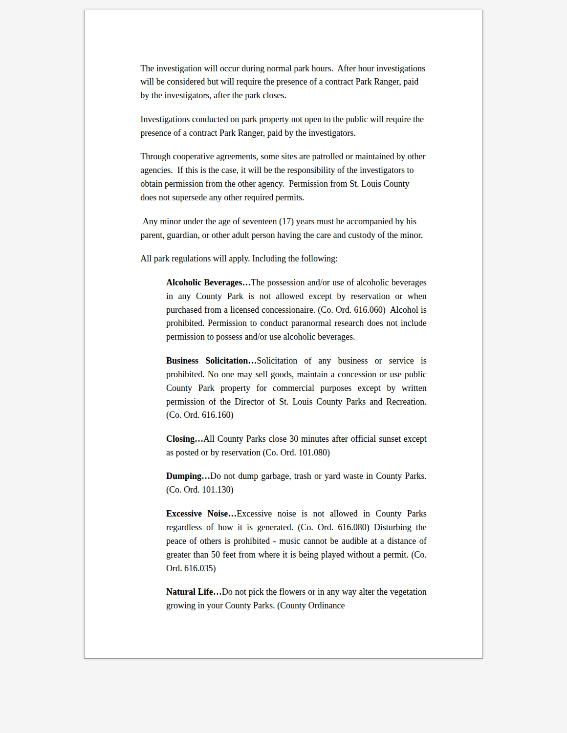The investigation will occur during normal park hours. After hour investigations will be considered but will require the presence of a contract Park Ranger, paid by the investigators, after the park closes.
Investigations conducted on park property not open to the public will require the presence of a contract Park Ranger, paid by the investigators.
Through cooperative agreements, some sites are patrolled or maintained by other agencies. If this is the case, it will be the responsibility of the investigators to obtain permission from the other agency. Permission from St. Louis County does not supersede any other required permits.
Any minor under the age of seventeen (17) years must be accompanied by his parent, guardian, or other adult person having the care and custody of the minor.
All park regulations will apply. Including the following:
Alcoholic Beverages…The possession and/or use of alcoholic beverages in any County Park is not allowed except by reservation or when purchased from a licensed concessionaire. (Co. Ord. 616.060) Alcohol is prohibited. Permission to conduct paranormal research does not include permission to possess and/or use alcoholic beverages.
Business Solicitation…Solicitation of any business or service is prohibited. No one may sell goods, maintain a concession or use public County Park property for commercial purposes except by written permission of the Director of St. Louis County Parks and Recreation. (Co. Ord. 616.160)
Closing…All County Parks close 30 minutes after official sunset except as posted or by reservation (Co. Ord. 101.080)
Dumping…Do not dump garbage, trash or yard waste in County Parks. (Co. Ord. 101.130)
Excessive Noise…Excessive noise is not allowed in County Parks regardless of how it is generated. (Co. Ord. 616.080) Disturbing the peace of others is prohibited - music cannot be audible at a distance of greater than 50 feet from where it is being played without a permit. (Co. Ord. 616.035)
Natural Life…Do not pick the flowers or in any way alter the vegetation growing in your County Parks. (County Ordinance